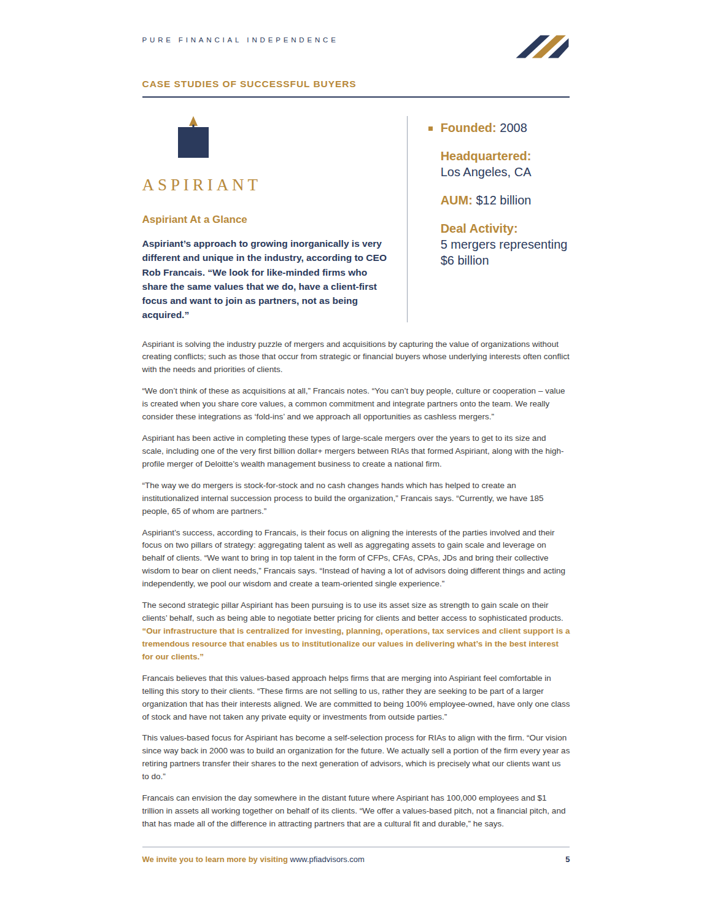Pure Financial Independence
Case Studies of Successful Buyers
ASPIRIANT
Aspiriant At a Glance
Aspiriant’s approach to growing inorganically is very different and unique in the industry, according to CEO Rob Francais. “We look for like-minded firms who share the same values that we do, have a client-first focus and want to join as partners, not as being acquired.”
Founded: 2008
Headquartered:
Los Angeles, CA
AUM: $12 billion
Deal Activity:
5 mergers representing $6 billion
Aspiriant is solving the industry puzzle of mergers and acquisitions by capturing the value of organizations without creating conflicts; such as those that occur from strategic or financial buyers whose underlying interests often conflict with the needs and priorities of clients.
“We don’t think of these as acquisitions at all,” Francais notes. “You can’t buy people, culture or cooperation – value is created when you share core values, a common commitment and integrate partners onto the team. We really consider these integrations as ‘fold-ins’ and we approach all opportunities as cashless mergers.”
Aspiriant has been active in completing these types of large-scale mergers over the years to get to its size and scale, including one of the very first billion dollar+ mergers between RIAs that formed Aspiriant, along with the high-profile merger of Deloitte’s wealth management business to create a national firm.
“The way we do mergers is stock-for-stock and no cash changes hands which has helped to create an institutionalized internal succession process to build the organization,” Francais says. “Currently, we have 185 people, 65 of whom are partners.”
Aspiriant’s success, according to Francais, is their focus on aligning the interests of the parties involved and their focus on two pillars of strategy: aggregating talent as well as aggregating assets to gain scale and leverage on behalf of clients. “We want to bring in top talent in the form of CFPs, CFAs, CPAs, JDs and bring their collective wisdom to bear on client needs,” Francais says. “Instead of having a lot of advisors doing different things and acting independently, we pool our wisdom and create a team-oriented single experience.”
The second strategic pillar Aspiriant has been pursuing is to use its asset size as strength to gain scale on their clients’ behalf, such as being able to negotiate better pricing for clients and better access to sophisticated products. “Our infrastructure that is centralized for investing, planning, operations, tax services and client support is a tremendous resource that enables us to institutionalize our values in delivering what’s in the best interest for our clients.”
Francais believes that this values-based approach helps firms that are merging into Aspiriant feel comfortable in telling this story to their clients. “These firms are not selling to us, rather they are seeking to be part of a larger organization that has their interests aligned. We are committed to being 100% employee-owned, have only one class of stock and have not taken any private equity or investments from outside parties.”
This values-based focus for Aspiriant has become a self-selection process for RIAs to align with the firm. “Our vision since way back in 2000 was to build an organization for the future. We actually sell a portion of the firm every year as retiring partners transfer their shares to the next generation of advisors, which is precisely what our clients want us to do.”
Francais can envision the day somewhere in the distant future where Aspiriant has 100,000 employees and $1 trillion in assets all working together on behalf of its clients. “We offer a values-based pitch, not a financial pitch, and that has made all of the difference in attracting partners that are a cultural fit and durable,” he says.
We invite you to learn more by visiting www.pfiadvisors.com
5